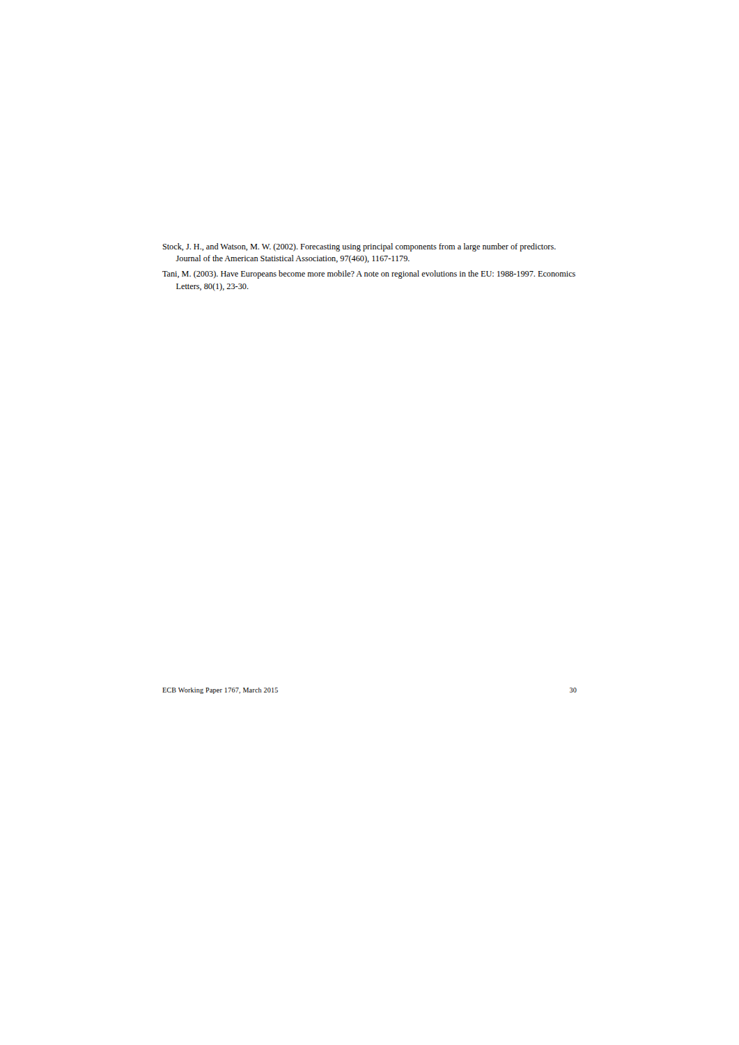Stock, J. H., and Watson, M. W. (2002). Forecasting using principal components from a large number of predictors. Journal of the American Statistical Association, 97(460), 1167-1179.
Tani, M. (2003). Have Europeans become more mobile? A note on regional evolutions in the EU: 1988-1997. Economics Letters, 80(1), 23-30.
ECB Working Paper 1767, March 2015 30